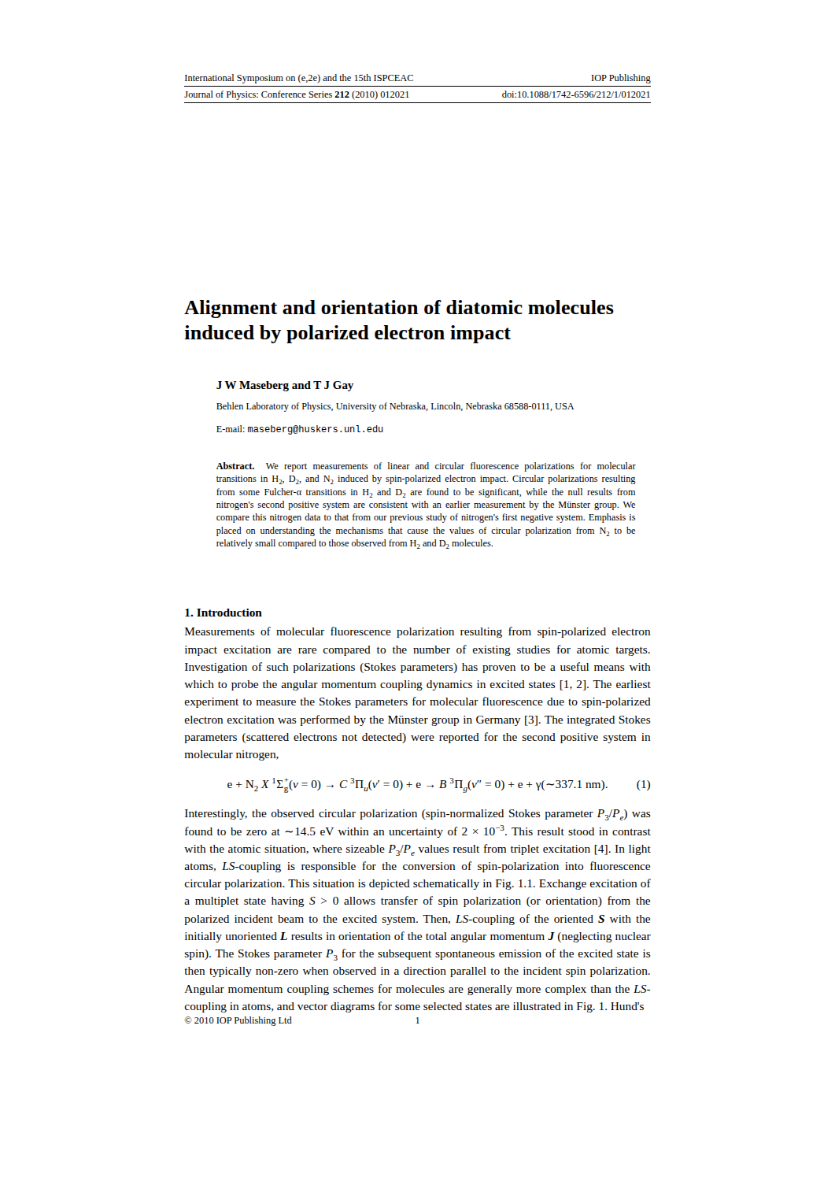International Symposium on (e,2e) and the 15th ISPCEAC
IOP Publishing
Journal of Physics: Conference Series 212 (2010) 012021
doi:10.1088/1742-6596/212/1/012021
Alignment and orientation of diatomic molecules
induced by polarized electron impact
J W Maseberg and T J Gay
Behlen Laboratory of Physics, University of Nebraska, Lincoln, Nebraska 68588-0111, USA
E-mail: maseberg@huskers.unl.edu
Abstract. We report measurements of linear and circular fluorescence polarizations for molecular transitions in H2, D2, and N2 induced by spin-polarized electron impact. Circular polarizations resulting from some Fulcher-α transitions in H2 and D2 are found to be significant, while the null results from nitrogen's second positive system are consistent with an earlier measurement by the Münster group. We compare this nitrogen data to that from our previous study of nitrogen's first negative system. Emphasis is placed on understanding the mechanisms that cause the values of circular polarization from N2 to be relatively small compared to those observed from H2 and D2 molecules.
1. Introduction
Measurements of molecular fluorescence polarization resulting from spin-polarized electron impact excitation are rare compared to the number of existing studies for atomic targets. Investigation of such polarizations (Stokes parameters) has proven to be a useful means with which to probe the angular momentum coupling dynamics in excited states [1, 2]. The earliest experiment to measure the Stokes parameters for molecular fluorescence due to spin-polarized electron excitation was performed by the Münster group in Germany [3]. The integrated Stokes parameters (scattered electrons not detected) were reported for the second positive system in molecular nitrogen,
e + N2 X 1 Σ+g(v = 0) → C 3 Πu(v′ = 0) + e → B 3 Πg(v″ = 0) + e + γ(∼337.1 nm). (1)
Interestingly, the observed circular polarization (spin-normalized Stokes parameter P3/Pe) was found to be zero at ∼14.5 eV within an uncertainty of 2 × 10−3. This result stood in contrast with the atomic situation, where sizeable P3/Pe values result from triplet excitation [4]. In light atoms, LS-coupling is responsible for the conversion of spin-polarization into fluorescence circular polarization. This situation is depicted schematically in Fig. 1.1. Exchange excitation of a multiplet state having S > 0 allows transfer of spin polarization (or orientation) from the polarized incident beam to the excited system. Then, LS-coupling of the oriented S with the initially unoriented L results in orientation of the total angular momentum J (neglecting nuclear spin). The Stokes parameter P3 for the subsequent spontaneous emission of the excited state is then typically non-zero when observed in a direction parallel to the incident spin polarization. Angular momentum coupling schemes for molecules are generally more complex than the LS-coupling in atoms, and vector diagrams for some selected states are illustrated in Fig. 1. Hund's
© 2010 IOP Publishing Ltd
1